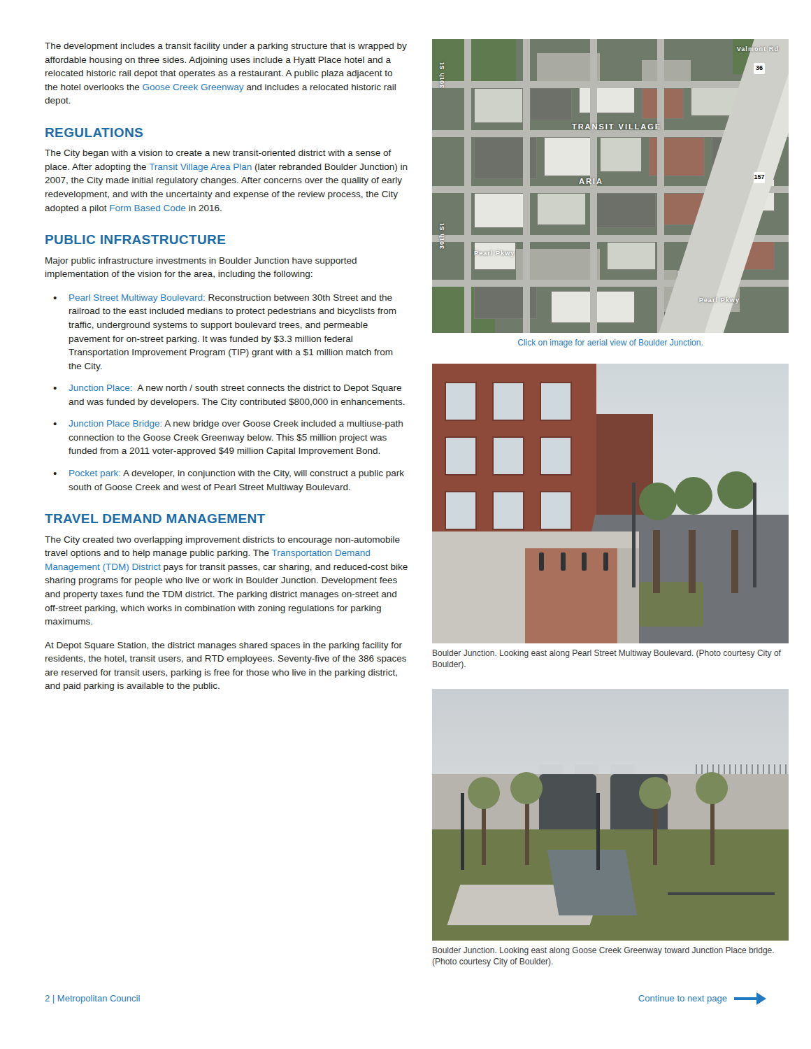The development includes a transit facility under a parking structure that is wrapped by affordable housing on three sides. Adjoining uses include a Hyatt Place hotel and a relocated historic rail depot that operates as a restaurant. A public plaza adjacent to the hotel overlooks the Goose Creek Greenway and includes a relocated historic rail depot.
Regulations
The City began with a vision to create a new transit-oriented district with a sense of place. After adopting the Transit Village Area Plan (later rebranded Boulder Junction) in 2007, the City made initial regulatory changes. After concerns over the quality of early redevelopment, and with the uncertainty and expense of the review process, the City adopted a pilot Form Based Code in 2016.
Public Infrastructure
Major public infrastructure investments in Boulder Junction have supported implementation of the vision for the area, including the following:
Pearl Street Multiway Boulevard: Reconstruction between 30th Street and the railroad to the east included medians to protect pedestrians and bicyclists from traffic, underground systems to support boulevard trees, and permeable pavement for on-street parking. It was funded by $3.3 million federal Transportation Improvement Program (TIP) grant with a $1 million match from the City.
Junction Place: A new north / south street connects the district to Depot Square and was funded by developers. The City contributed $800,000 in enhancements.
Junction Place Bridge: A new bridge over Goose Creek included a multiuse-path connection to the Goose Creek Greenway below. This $5 million project was funded from a 2011 voter-approved $49 million Capital Improvement Bond.
Pocket park: A developer, in conjunction with the City, will construct a public park south of Goose Creek and west of Pearl Street Multiway Boulevard.
Travel Demand Management
The City created two overlapping improvement districts to encourage non-automobile travel options and to help manage public parking. The Transportation Demand Management (TDM) District pays for transit passes, car sharing, and reduced-cost bike sharing programs for people who live or work in Boulder Junction. Development fees and property taxes fund the TDM district. The parking district manages on-street and off-street parking, which works in combination with zoning regulations for parking maximums.
At Depot Square Station, the district manages shared spaces in the parking facility for residents, the hotel, transit users, and RTD employees. Seventy-five of the 386 spaces are reserved for transit users, parking is free for those who live in the parking district, and paid parking is available to the public.
TRANSIT VILLAGE
ARIA
30th St
30th St
Pearl Pkwy
Pearl Pkwy
Valmont Rd
36
157
Click on image for aerial view of Boulder Junction.
Boulder Junction. Looking east along Pearl Street Multiway Boulevard. (Photo courtesy City of Boulder).
Boulder Junction. Looking east along Goose Creek Greenway toward Junction Place bridge. (Photo courtesy City of Boulder).
2 | Metropolitan Council
Continue to next page